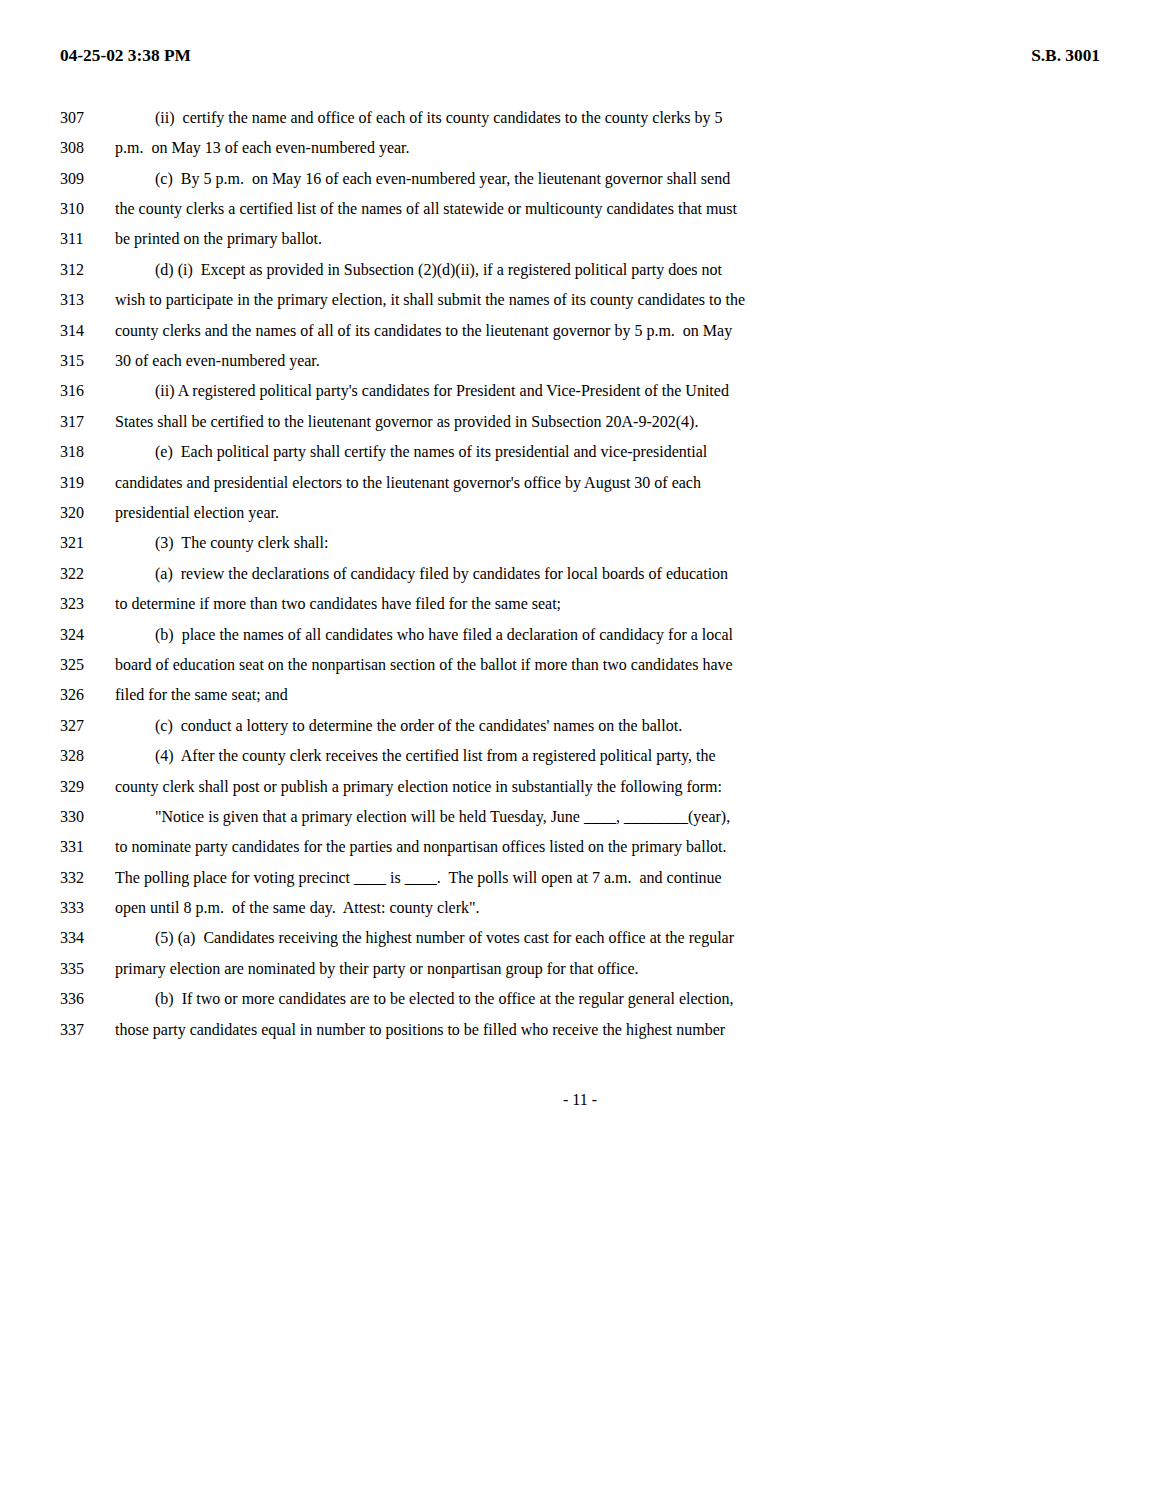04-25-02 3:38 PM S.B. 3001
307 (ii) certify the name and office of each of its county candidates to the county clerks by 5
308 p.m. on May 13 of each even-numbered year.
309 (c) By 5 p.m. on May 16 of each even-numbered year, the lieutenant governor shall send
310 the county clerks a certified list of the names of all statewide or multicounty candidates that must
311 be printed on the primary ballot.
312 (d) (i) Except as provided in Subsection (2)(d)(ii), if a registered political party does not
313 wish to participate in the primary election, it shall submit the names of its county candidates to the
314 county clerks and the names of all of its candidates to the lieutenant governor by 5 p.m. on May
31530 of each even-numbered year.
316 (ii) A registered political party's candidates for President and Vice-President of the United
317 States shall be certified to the lieutenant governor as provided in Subsection 20A-9-202(4).
318 (e) Each political party shall certify the names of its presidential and vice-presidential
319 candidates and presidential electors to the lieutenant governor's office by August 30 of each
320 presidential election year.
321 (3) The county clerk shall:
322 (a) review the declarations of candidacy filed by candidates for local boards of education
323 to determine if more than two candidates have filed for the same seat;
324 (b) place the names of all candidates who have filed a declaration of candidacy for a local
325 board of education seat on the nonpartisan section of the ballot if more than two candidates have
326 filed for the same seat; and
327 (c) conduct a lottery to determine the order of the candidates' names on the ballot.
328 (4) After the county clerk receives the certified list from a registered political party, the
329 county clerk shall post or publish a primary election notice in substantially the following form:
330 "Notice is given that a primary election will be held Tuesday, June ____, ________(year),
331 to nominate party candidates for the parties and nonpartisan offices listed on the primary ballot.
332 The polling place for voting precinct ____ is ____. The polls will open at 7 a.m. and continue
333 open until 8 p.m. of the same day. Attest: county clerk".
334 (5) (a) Candidates receiving the highest number of votes cast for each office at the regular
335 primary election are nominated by their party or nonpartisan group for that office.
336 (b) If two or more candidates are to be elected to the office at the regular general election,
337 those party candidates equal in number to positions to be filled who receive the highest number
- 11 -